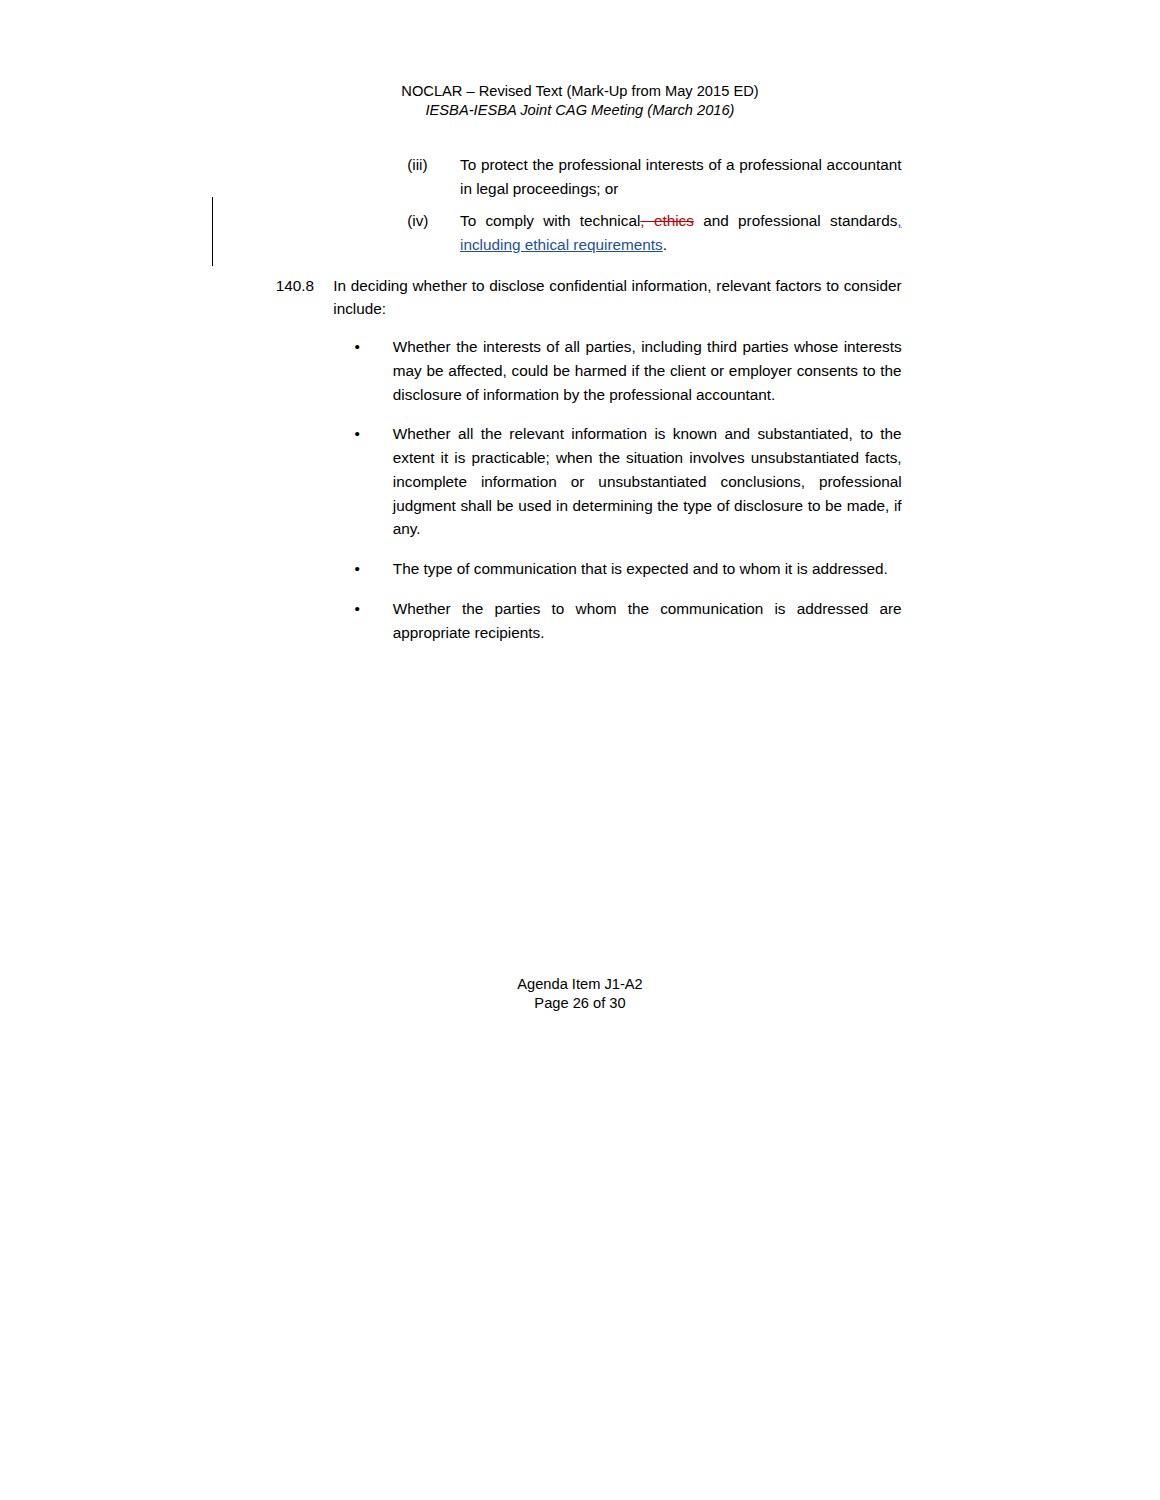NOCLAR – Revised Text (Mark-Up from May 2015 ED)
IESBA-IESBA Joint CAG Meeting (March 2016)
(iii)
To protect the professional interests of a professional accountant in legal proceedings; or
(iv)
To comply with technical, ethics and professional standards, including ethical requirements.
140.8
In deciding whether to disclose confidential information, relevant factors to consider include:
• Whether the interests of all parties, including third parties whose interests may be affected, could be harmed if the client or employer consents to the disclosure of information by the professional accountant.
• Whether all the relevant information is known and substantiated, to the extent it is practicable; when the situation involves unsubstantiated facts, incomplete information or unsubstantiated conclusions, professional judgment shall be used in determining the type of disclosure to be made, if any.
• The type of communication that is expected and to whom it is addressed.
• Whether the parties to whom the communication is addressed are appropriate recipients.
Agenda Item J1-A2
Page 26 of 30